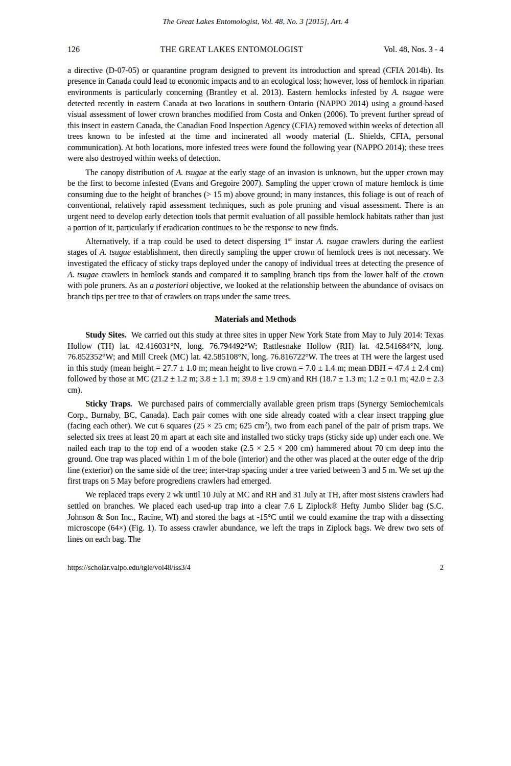The Great Lakes Entomologist, Vol. 48, No. 3 [2015], Art. 4
126 THE GREAT LAKES ENTOMOLOGIST Vol. 48, Nos. 3 - 4
a directive (D-07-05) or quarantine program designed to prevent its introduction and spread (CFIA 2014b). Its presence in Canada could lead to economic impacts and to an ecological loss; however, loss of hemlock in riparian environments is particularly concerning (Brantley et al. 2013). Eastern hemlocks infested by A. tsugae were detected recently in eastern Canada at two locations in southern Ontario (NAPPO 2014) using a ground-based visual assessment of lower crown branches modified from Costa and Onken (2006). To prevent further spread of this insect in eastern Canada, the Canadian Food Inspection Agency (CFIA) removed within weeks of detection all trees known to be infested at the time and incinerated all woody material (L. Shields, CFIA, personal communication). At both locations, more infested trees were found the following year (NAPPO 2014); these trees were also destroyed within weeks of detection.
The canopy distribution of A. tsugae at the early stage of an invasion is unknown, but the upper crown may be the first to become infested (Evans and Gregoire 2007). Sampling the upper crown of mature hemlock is time consuming due to the height of branches (> 15 m) above ground; in many instances, this foliage is out of reach of conventional, relatively rapid assessment techniques, such as pole pruning and visual assessment. There is an urgent need to develop early detection tools that permit evaluation of all possible hemlock habitats rather than just a portion of it, particularly if eradication continues to be the response to new finds.
Alternatively, if a trap could be used to detect dispersing 1st instar A. tsugae crawlers during the earliest stages of A. tsugae establishment, then directly sampling the upper crown of hemlock trees is not necessary. We investigated the efficacy of sticky traps deployed under the canopy of individual trees at detecting the presence of A. tsugae crawlers in hemlock stands and compared it to sampling branch tips from the lower half of the crown with pole pruners. As an a posteriori objective, we looked at the relationship between the abundance of ovisacs on branch tips per tree to that of crawlers on traps under the same trees.
Materials and Methods
Study Sites. We carried out this study at three sites in upper New York State from May to July 2014: Texas Hollow (TH) lat. 42.416031°N, long. 76.794492°W; Rattlesnake Hollow (RH) lat. 42.541684°N, long. 76.852352°W; and Mill Creek (MC) lat. 42.585108°N, long. 76.816722°W. The trees at TH were the largest used in this study (mean height = 27.7 ± 1.0 m; mean height to live crown = 7.0 ± 1.4 m; mean DBH = 47.4 ± 2.4 cm) followed by those at MC (21.2 ± 1.2 m; 3.8 ± 1.1 m; 39.8 ± 1.9 cm) and RH (18.7 ± 1.3 m; 1.2 ± 0.1 m; 42.0 ± 2.3 cm).
Sticky Traps. We purchased pairs of commercially available green prism traps (Synergy Semiochemicals Corp., Burnaby, BC, Canada). Each pair comes with one side already coated with a clear insect trapping glue (facing each other). We cut 6 squares (25 × 25 cm; 625 cm2), two from each panel of the pair of prism traps. We selected six trees at least 20 m apart at each site and installed two sticky traps (sticky side up) under each one. We nailed each trap to the top end of a wooden stake (2.5 × 2.5 × 200 cm) hammered about 70 cm deep into the ground. One trap was placed within 1 m of the bole (interior) and the other was placed at the outer edge of the drip line (exterior) on the same side of the tree; inter-trap spacing under a tree varied between 3 and 5 m. We set up the first traps on 5 May before progrediens crawlers had emerged.
We replaced traps every 2 wk until 10 July at MC and RH and 31 July at TH, after most sistens crawlers had settled on branches. We placed each used-up trap into a clear 7.6 L Ziplock® Hefty Jumbo Slider bag (S.C. Johnson & Son Inc., Racine, WI) and stored the bags at -15°C until we could examine the trap with a dissecting microscope (64×) (Fig. 1). To assess crawler abundance, we left the traps in Ziplock bags. We drew two sets of lines on each bag. The
https://scholar.valpo.edu/tgle/vol48/iss3/4 2